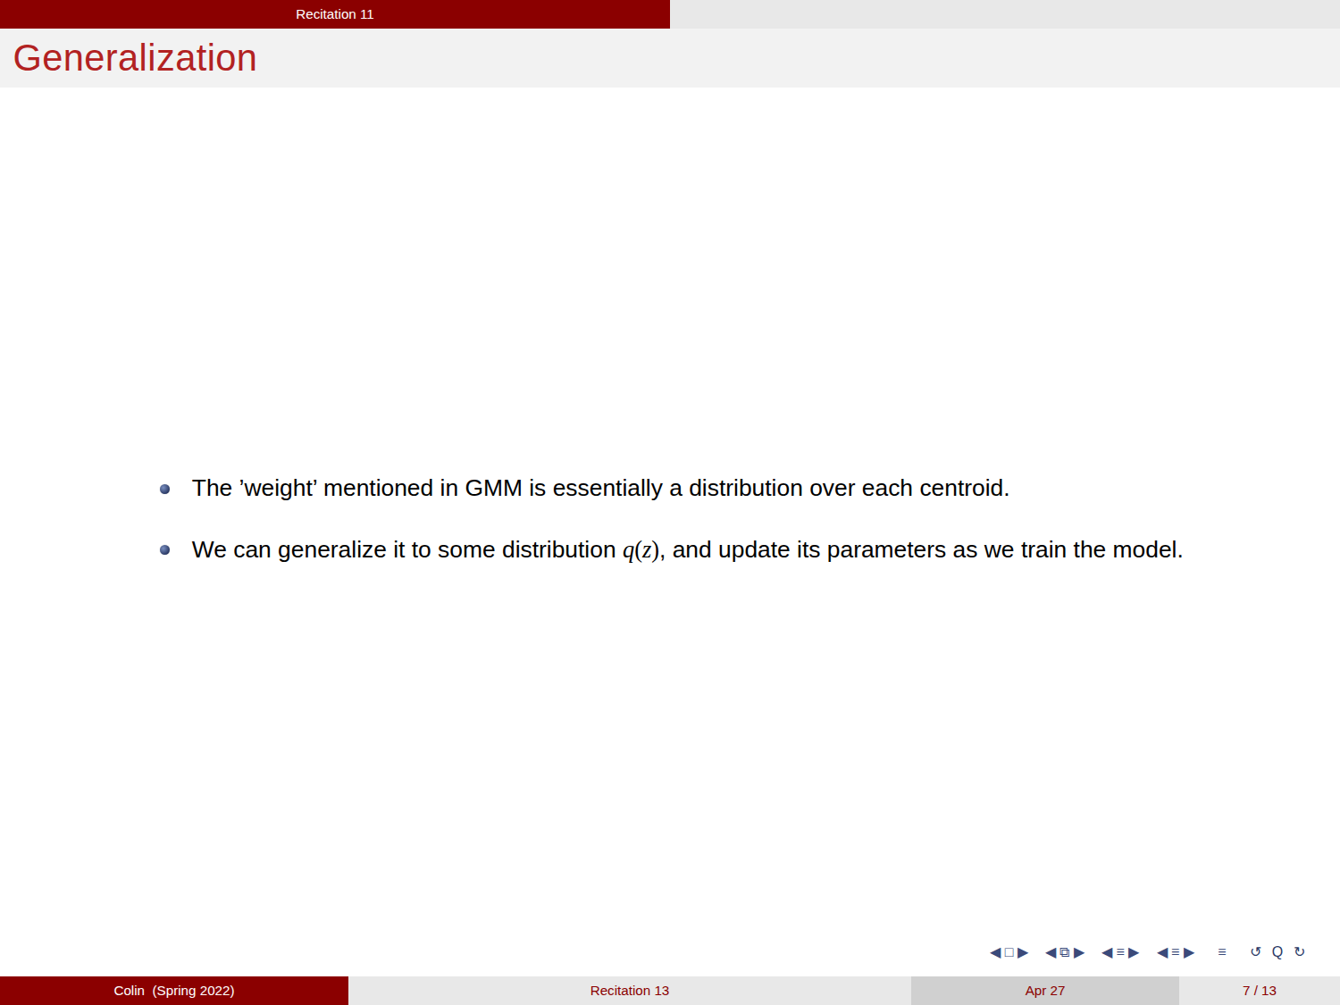Recitation 11
Generalization
The ’weight’ mentioned in GMM is essentially a distribution over each centroid.
We can generalize it to some distribution q(z), and update its parameters as we train the model.
◀□▶ ◀⧉▶ ◀≡▶ ◀≡▶ ≡ ↺ Q ↻
Colin (Spring 2022)
Recitation 13
Apr 27
7 / 13